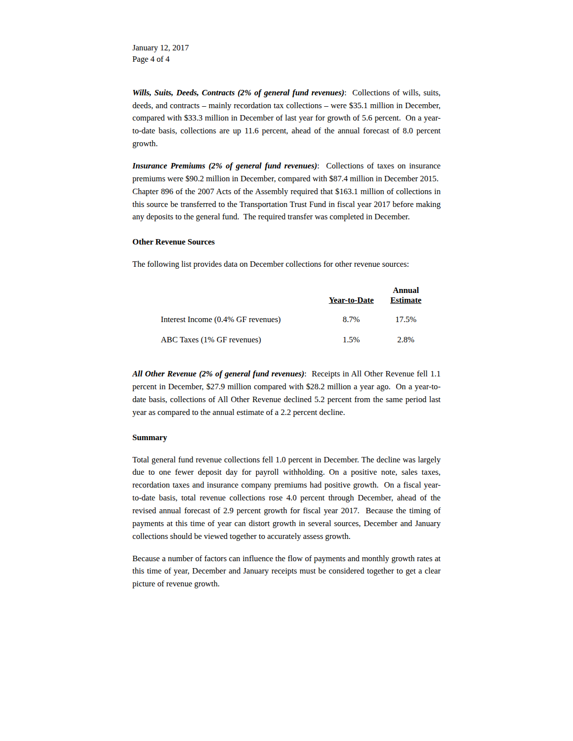January 12, 2017
Page 4 of 4
Wills, Suits, Deeds, Contracts (2% of general fund revenues): Collections of wills, suits, deeds, and contracts – mainly recordation tax collections – were $35.1 million in December, compared with $33.3 million in December of last year for growth of 5.6 percent. On a year-to-date basis, collections are up 11.6 percent, ahead of the annual forecast of 8.0 percent growth.
Insurance Premiums (2% of general fund revenues): Collections of taxes on insurance premiums were $90.2 million in December, compared with $87.4 million in December 2015. Chapter 896 of the 2007 Acts of the Assembly required that $163.1 million of collections in this source be transferred to the Transportation Trust Fund in fiscal year 2017 before making any deposits to the general fund. The required transfer was completed in December.
Other Revenue Sources
The following list provides data on December collections for other revenue sources:
| | Year-to-Date | Annual Estimate |
| --- | --- | --- |
| Interest Income (0.4% GF revenues) | 8.7% | 17.5% |
| ABC Taxes (1% GF revenues) | 1.5% | 2.8% |
All Other Revenue (2% of general fund revenues): Receipts in All Other Revenue fell 1.1 percent in December, $27.9 million compared with $28.2 million a year ago. On a year-to-date basis, collections of All Other Revenue declined 5.2 percent from the same period last year as compared to the annual estimate of a 2.2 percent decline.
Summary
Total general fund revenue collections fell 1.0 percent in December. The decline was largely due to one fewer deposit day for payroll withholding. On a positive note, sales taxes, recordation taxes and insurance company premiums had positive growth. On a fiscal year-to-date basis, total revenue collections rose 4.0 percent through December, ahead of the revised annual forecast of 2.9 percent growth for fiscal year 2017. Because the timing of payments at this time of year can distort growth in several sources, December and January collections should be viewed together to accurately assess growth.
Because a number of factors can influence the flow of payments and monthly growth rates at this time of year, December and January receipts must be considered together to get a clear picture of revenue growth.